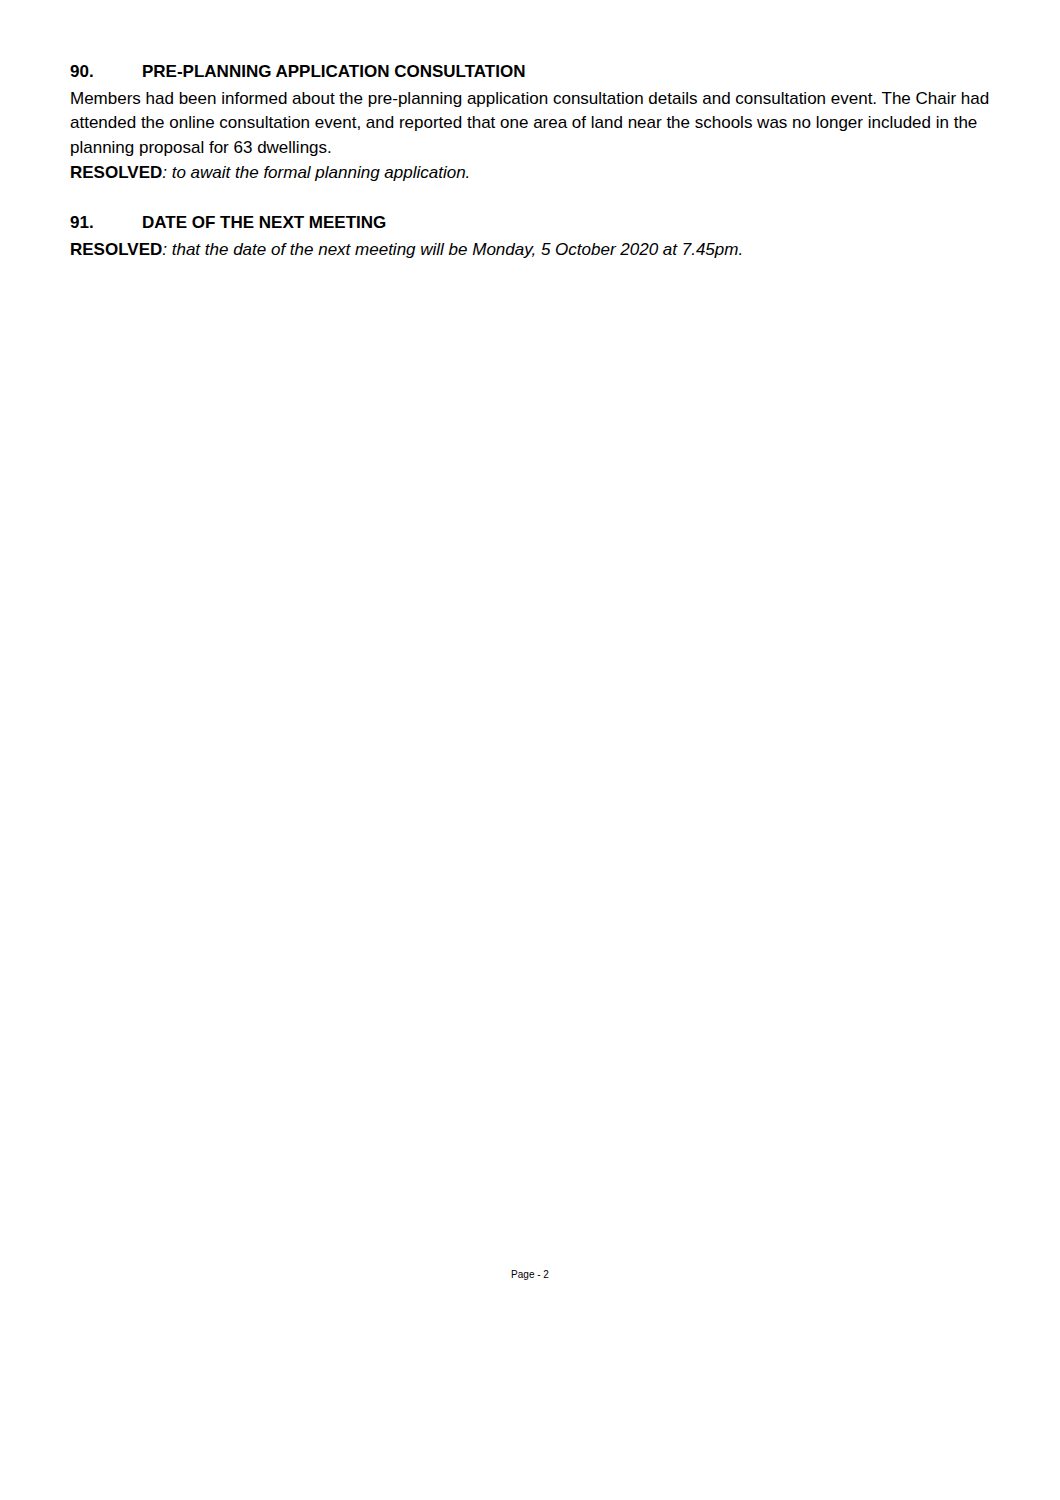90. PRE-PLANNING APPLICATION CONSULTATION
Members had been informed about the pre-planning application consultation details and consultation event. The Chair had attended the online consultation event, and reported that one area of land near the schools was no longer included in the planning proposal for 63 dwellings.
RESOLVED: to await the formal planning application.
91. DATE OF THE NEXT MEETING
RESOLVED: that the date of the next meeting will be Monday, 5 October 2020 at 7.45pm.
Page - 2